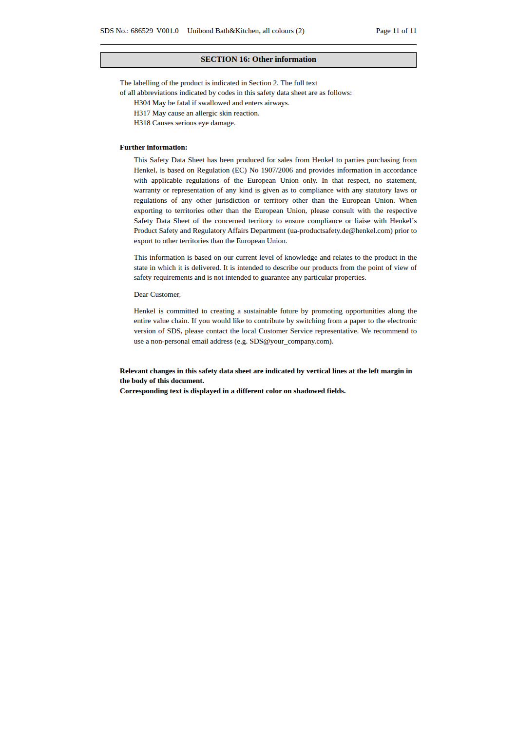SDS No.: 686529 V001.0 Unibond Bath&Kitchen, all colours (2)
Page 11 of 11
SECTION 16: Other information
The labelling of the product is indicated in Section 2. The full text
of all abbreviations indicated by codes in this safety data sheet are as follows:
H304 May be fatal if swallowed and enters airways.
H317 May cause an allergic skin reaction.
H318 Causes serious eye damage.
Further information:
This Safety Data Sheet has been produced for sales from Henkel to parties purchasing from Henkel, is based on Regulation (EC) No 1907/2006 and provides information in accordance with applicable regulations of the European Union only. In that respect, no statement, warranty or representation of any kind is given as to compliance with any statutory laws or regulations of any other jurisdiction or territory other than the European Union. When exporting to territories other than the European Union, please consult with the respective Safety Data Sheet of the concerned territory to ensure compliance or liaise with Henkel´s Product Safety and Regulatory Affairs Department (ua-productsafety.de@henkel.com) prior to export to other territories than the European Union.
This information is based on our current level of knowledge and relates to the product in the state in which it is delivered. It is intended to describe our products from the point of view of safety requirements and is not intended to guarantee any particular properties.
Dear Customer,
Henkel is committed to creating a sustainable future by promoting opportunities along the entire value chain. If you would like to contribute by switching from a paper to the electronic version of SDS, please contact the local Customer Service representative. We recommend to use a non-personal email address (e.g. SDS@your_company.com).
Relevant changes in this safety data sheet are indicated by vertical lines at the left margin in the body of this document.
Corresponding text is displayed in a different color on shadowed fields.